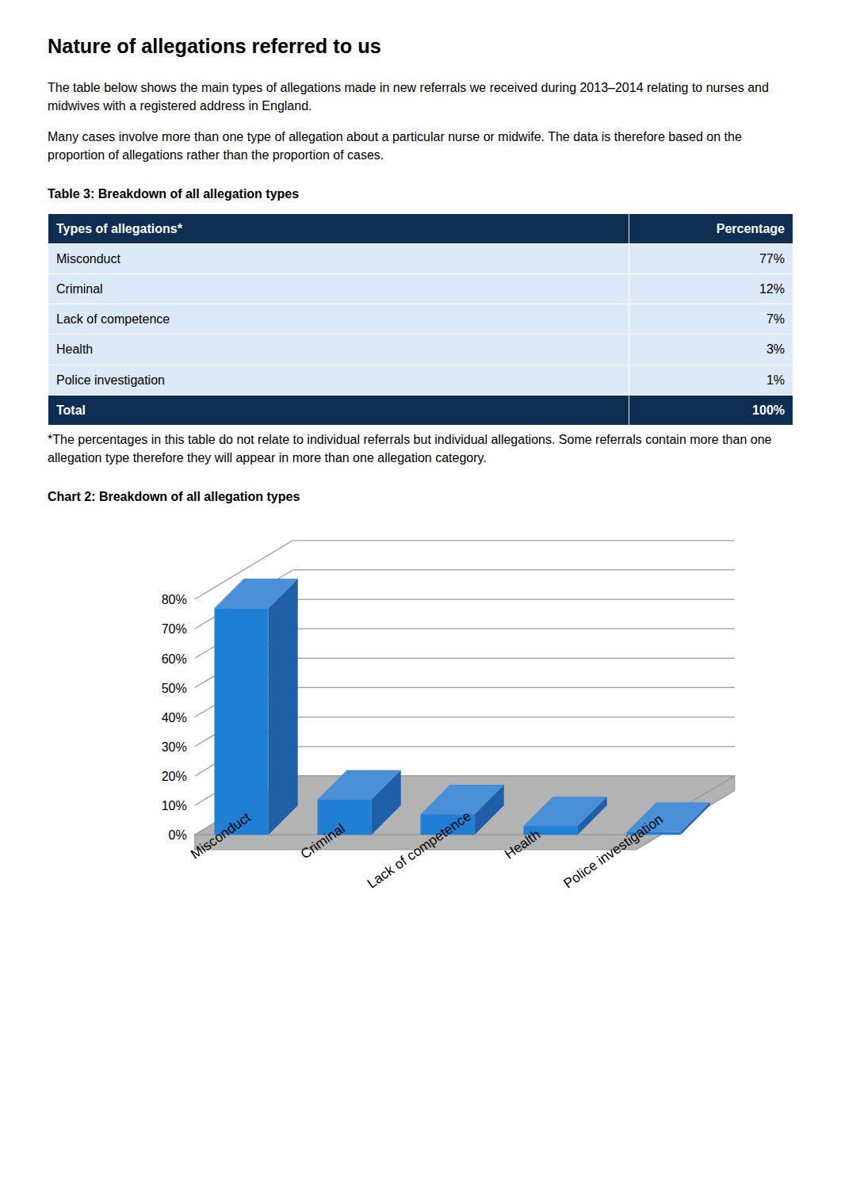Nature of allegations referred to us
The table below shows the main types of allegations made in new referrals we received during 2013–2014 relating to nurses and midwives with a registered address in England.
Many cases involve more than one type of allegation about a particular nurse or midwife. The data is therefore based on the proportion of allegations rather than the proportion of cases.
Table 3: Breakdown of all allegation types
| Types of allegations* | Percentage |
| --- | --- |
| Misconduct | 77% |
| Criminal | 12% |
| Lack of competence | 7% |
| Health | 3% |
| Police investigation | 1% |
| Total | 100% |
*The percentages in this table do not relate to individual referrals but individual allegations. Some referrals contain more than one allegation type therefore they will appear in more than one allegation category.
Chart 2: Breakdown of all allegation types
80% 70% 60% 50% 40% 30% 20% 10% 0% Misconduct Criminal Lack of competence Health Police investigation